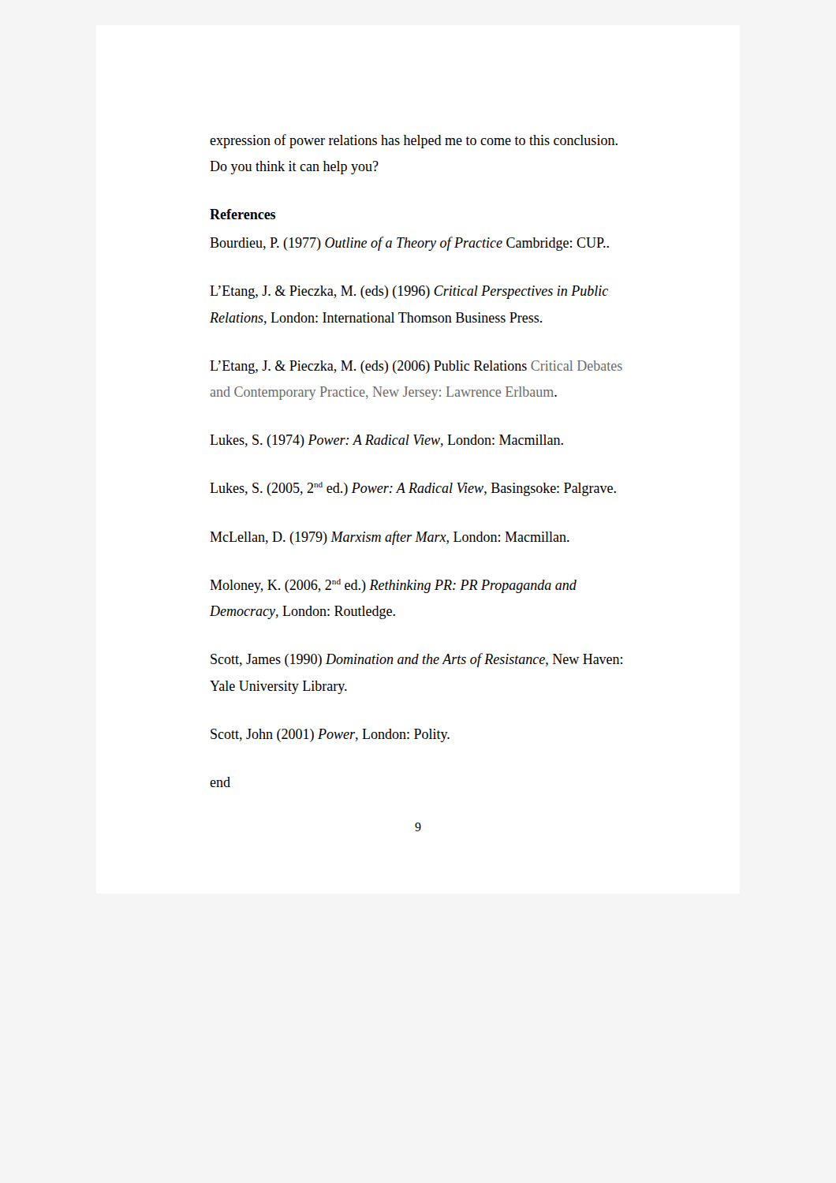expression of power relations has helped me to come to this conclusion. Do you think it can help you?
References
Bourdieu, P. (1977) Outline of a Theory of Practice Cambridge: CUP..
L’Etang, J. & Pieczka, M. (eds) (1996) Critical Perspectives in Public Relations, London: International Thomson Business Press.
L’Etang, J. & Pieczka, M. (eds) (2006) Public Relations Critical Debates and Contemporary Practice, New Jersey: Lawrence Erlbaum.
Lukes, S. (1974) Power: A Radical View, London: Macmillan.
Lukes, S. (2005, 2nd ed.) Power: A Radical View, Basingsoke: Palgrave.
McLellan, D. (1979) Marxism after Marx, London: Macmillan.
Moloney, K. (2006, 2nd ed.) Rethinking PR: PR Propaganda and Democracy, London: Routledge.
Scott, James (1990) Domination and the Arts of Resistance, New Haven: Yale University Library.
Scott, John (2001) Power, London: Polity.
end
9